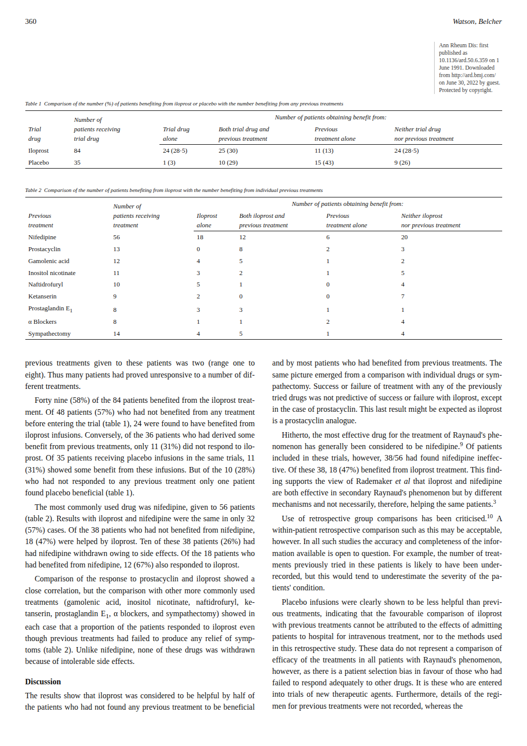360 Watson, Belcher
Ann Rheum Dis: first published as 10.1136/ard.50.6.359 on 1 June 1991. Downloaded from http://ard.bmj.com/ on June 30, 2022 by guest. Protected by copyright.
Table 1 Comparison of the number (%) of patients benefiting from iloprost or placebo with the number benefiting from any previous treatments
| Trial drug | Number of patients receiving trial drug | Number of patients obtaining benefit from: |
| --- | --- | --- |
| Trial drug alone | Both trial drug and previous treatment | Previous treatment alone | Neither trial drug nor previous treatment |
| Iloprost | 84 | 24 (28·5) | 25 (30) | 11 (13) | 24 (28·5) |
| Placebo | 35 | 1 (3) | 10 (29) | 15 (43) | 9 (26) |
Table 2 Comparison of the number of patients benefiting from iloprost with the number benefiting from individual previous treatments
| Previous treatment | Number of patients receiving treatment | Number of patients obtaining benefit from: |
| --- | --- | --- |
| Iloprost alone | Both iloprost and previous treatment | Previous treatment alone | Neither iloprost nor previous treatment |
| Nifedipine | 56 | 18 | 12 | 6 | 20 |
| Prostacyclin | 13 | 0 | 8 | 2 | 3 |
| Gamolenic acid | 12 | 4 | 5 | 1 | 2 |
| Inositol nicotinate | 11 | 3 | 2 | 1 | 5 |
| Naftidrofuryl | 10 | 5 | 1 | 0 | 4 |
| Ketanserin | 9 | 2 | 0 | 0 | 7 |
| Prostaglandin E 1 | 8 | 3 | 3 | 1 | 1 |
| α Blockers | 8 | 1 | 1 | 2 | 4 |
| Sympathectomy | 14 | 4 | 5 | 1 | 4 |
previous treatments given to these patients was two (range one to eight). Thus many patients had proved unresponsive to a number of different treatments.
Forty nine (58%) of the 84 patients benefited from the iloprost treatment. Of 48 patients (57%) who had not benefited from any treatment before entering the trial (table 1), 24 were found to have benefited from iloprost infusions. Conversely, of the 36 patients who had derived some benefit from previous treatments, only 11 (31%) did not respond to iloprost. Of 35 patients receiving placebo infusions in the same trials, 11 (31%) showed some benefit from these infusions. But of the 10 (28%) who had not responded to any previous treatment only one patient found placebo beneficial (table 1).
The most commonly used drug was nifedipine, given to 56 patients (table 2). Results with iloprost and nifedipine were the same in only 32 (57%) cases. Of the 38 patients who had not benefited from nifedipine, 18 (47%) were helped by iloprost. Ten of these 38 patients (26%) had had nifedipine withdrawn owing to side effects. Of the 18 patients who had benefited from nifedipine, 12 (67%) also responded to iloprost.
Comparison of the response to prostacyclin and iloprost showed a close correlation, but the comparison with other more commonly used treatments (gamolenic acid, inositol nicotinate, naftidrofuryl, ketanserin, prostaglandin E1, α blockers, and sympathectomy) showed in each case that a proportion of the patients responded to iloprost even though previous treatments had failed to produce any relief of symptoms (table 2). Unlike nifedipine, none of these drugs was withdrawn because of intolerable side effects.
Discussion
The results show that iloprost was considered to be helpful by half of the patients who had not found any previous treatment to be beneficial and by most patients who had benefited from previous treatments. The same picture emerged from a comparison with individual drugs or sympathectomy. Success or failure of treatment with any of the previously tried drugs was not predictive of success or failure with iloprost, except in the case of prostacyclin. This last result might be expected as iloprost is a prostacyclin analogue.
Hitherto, the most effective drug for the treatment of Raynaud's phenomenon has generally been considered to be nifedipine.9 Of patients included in these trials, however, 38/56 had found nifedipine ineffective. Of these 38, 18 (47%) benefited from iloprost treatment. This finding supports the view of Rademaker et al that iloprost and nifedipine are both effective in secondary Raynaud's phenomenon but by different mechanisms and not necessarily, therefore, helping the same patients.3
Use of retrospective group comparisons has been criticised.10 A within-patient retrospective comparison such as this may be acceptable, however. In all such studies the accuracy and completeness of the information available is open to question. For example, the number of treatments previously tried in these patients is likely to have been underrecorded, but this would tend to underestimate the severity of the patients' condition.
Placebo infusions were clearly shown to be less helpful than previous treatments, indicating that the favourable comparison of iloprost with previous treatments cannot be attributed to the effects of admitting patients to hospital for intravenous treatment, nor to the methods used in this retrospective study. These data do not represent a comparison of efficacy of the treatments in all patients with Raynaud's phenomenon, however, as there is a patient selection bias in favour of those who had failed to respond adequately to other drugs. It is these who are entered into trials of new therapeutic agents. Furthermore, details of the regimen for previous treatments were not recorded, whereas the